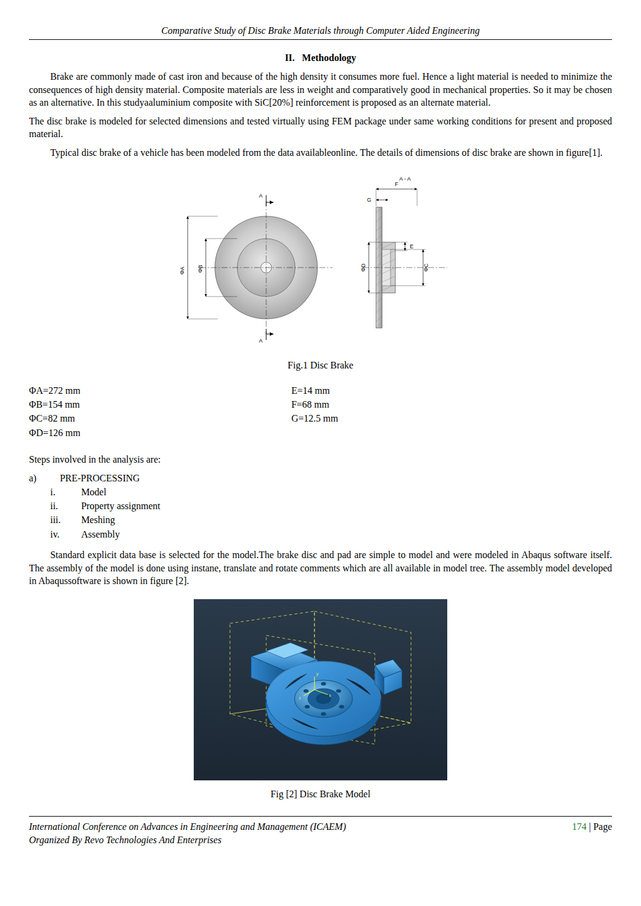Comparative Study of Disc Brake Materials through Computer Aided Engineering
II. Methodology
Brake are commonly made of cast iron and because of the high density it consumes more fuel. Hence a light material is needed to minimize the consequences of high density material. Composite materials are less in weight and comparatively good in mechanical properties. So it may be chosen as an alternative. In this studyaaluminium composite with SiC[20%] reinforcement is proposed as an alternate material.
The disc brake is modeled for selected dimensions and tested virtually using FEM package under same working conditions for present and proposed material.
Typical disc brake of a vehicle has been modeled from the data availableonline. The details of dimensions of disc brake are shown in figure[1].
A - A A A ΦA ΦB F G E ΦD ΦC
Fig.1 Disc Brake
| ΦA=272 mm | E=14 mm |
| ΦB=154 mm | F=68 mm |
| ΦC=82 mm | G=12.5 mm |
| ΦD=126 mm | |
Steps involved in the analysis are:
a) PRE-PROCESSING
i. Model
ii. Property assignment
iii. Meshing
iv. Assembly
Standard explicit data base is selected for the model.The brake disc and pad are simple to model and were modeled in Abaqus software itself. The assembly of the model is done using instane, translate and rotate comments which are all available in model tree. The assembly model developed in Abaqussoftware is shown in figure [2].
y x z
Fig [2] Disc Brake Model
International Conference on Advances in Engineering and Management (ICAEM)
Organized By Revo Technologies And Enterprises
174 | Page